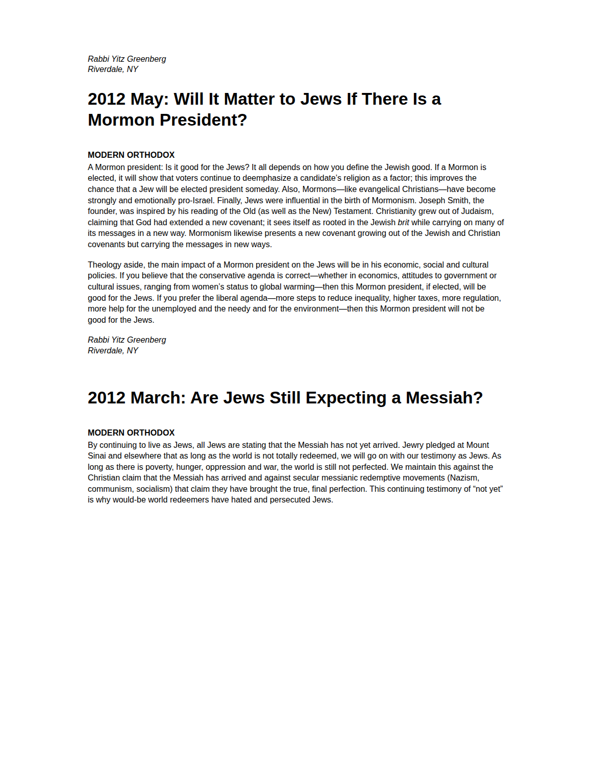Rabbi Yitz Greenberg
Riverdale, NY
2012 May: Will It Matter to Jews If There Is a Mormon President?
MODERN ORTHODOX
A Mormon president: Is it good for the Jews? It all depends on how you define the Jewish good. If a Mormon is elected, it will show that voters continue to deemphasize a candidate’s religion as a factor; this improves the chance that a Jew will be elected president someday. Also, Mormons—like evangelical Christians—have become strongly and emotionally pro-Israel. Finally, Jews were influential in the birth of Mormonism. Joseph Smith, the founder, was inspired by his reading of the Old (as well as the New) Testament. Christianity grew out of Judaism, claiming that God had extended a new covenant; it sees itself as rooted in the Jewish brit while carrying on many of its messages in a new way. Mormonism likewise presents a new covenant growing out of the Jewish and Christian covenants but carrying the messages in new ways.
Theology aside, the main impact of a Mormon president on the Jews will be in his economic, social and cultural policies. If you believe that the conservative agenda is correct—whether in economics, attitudes to government or cultural issues, ranging from women’s status to global warming—then this Mormon president, if elected, will be good for the Jews. If you prefer the liberal agenda—more steps to reduce inequality, higher taxes, more regulation, more help for the unemployed and the needy and for the environment—then this Mormon president will not be good for the Jews.
Rabbi Yitz Greenberg
Riverdale, NY
2012 March: Are Jews Still Expecting a Messiah?
MODERN ORTHODOX
By continuing to live as Jews, all Jews are stating that the Messiah has not yet arrived. Jewry pledged at Mount Sinai and elsewhere that as long as the world is not totally redeemed, we will go on with our testimony as Jews. As long as there is poverty, hunger, oppression and war, the world is still not perfected. We maintain this against the Christian claim that the Messiah has arrived and against secular messianic redemptive movements (Nazism, communism, socialism) that claim they have brought the true, final perfection. This continuing testimony of “not yet” is why would-be world redeemers have hated and persecuted Jews.